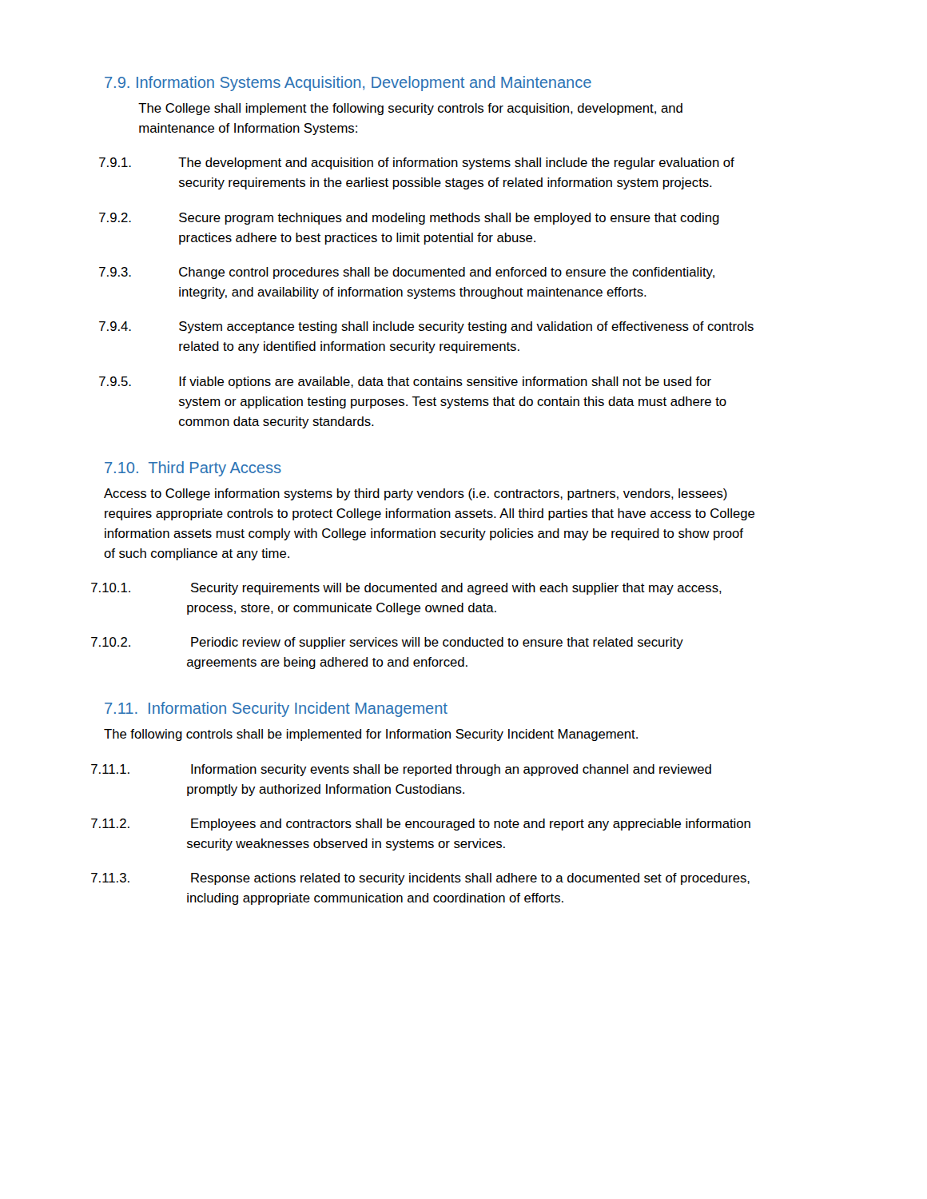7.9. Information Systems Acquisition, Development and Maintenance
The College shall implement the following security controls for acquisition, development, and maintenance of Information Systems:
7.9.1. The development and acquisition of information systems shall include the regular evaluation of security requirements in the earliest possible stages of related information system projects.
7.9.2. Secure program techniques and modeling methods shall be employed to ensure that coding practices adhere to best practices to limit potential for abuse.
7.9.3. Change control procedures shall be documented and enforced to ensure the confidentiality, integrity, and availability of information systems throughout maintenance efforts.
7.9.4. System acceptance testing shall include security testing and validation of effectiveness of controls related to any identified information security requirements.
7.9.5. If viable options are available, data that contains sensitive information shall not be used for system or application testing purposes. Test systems that do contain this data must adhere to common data security standards.
7.10. Third Party Access
Access to College information systems by third party vendors (i.e. contractors, partners, vendors, lessees) requires appropriate controls to protect College information assets. All third parties that have access to College information assets must comply with College information security policies and may be required to show proof of such compliance at any time.
7.10.1. Security requirements will be documented and agreed with each supplier that may access, process, store, or communicate College owned data.
7.10.2. Periodic review of supplier services will be conducted to ensure that related security agreements are being adhered to and enforced.
7.11. Information Security Incident Management
The following controls shall be implemented for Information Security Incident Management.
7.11.1. Information security events shall be reported through an approved channel and reviewed promptly by authorized Information Custodians.
7.11.2. Employees and contractors shall be encouraged to note and report any appreciable information security weaknesses observed in systems or services.
7.11.3. Response actions related to security incidents shall adhere to a documented set of procedures, including appropriate communication and coordination of efforts.